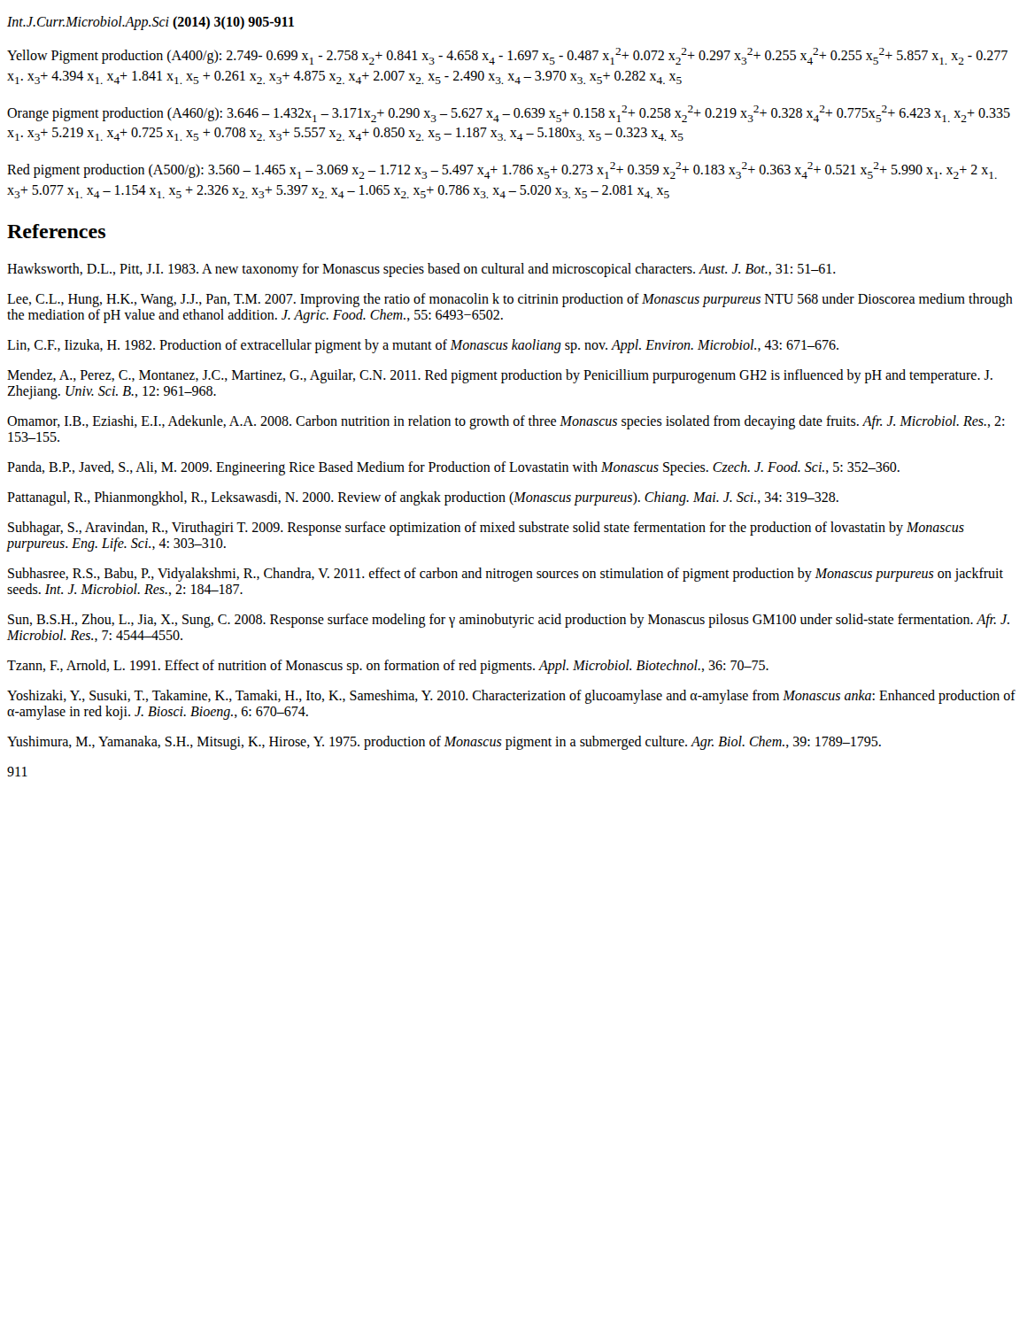Int.J.Curr.Microbiol.App.Sci (2014) 3(10) 905-911
Yellow Pigment production (A400/g): 2.749- 0.699 x1 - 2.758 x2+ 0.841 x3 - 4.658 x4 - 1.697 x5 - 0.487 x12+ 0.072 x22+ 0.297 x32+ 0.255 x42+ 0.255 x52+ 5.857 x1. x2 - 0.277 x1. x3+ 4.394 x1. x4+ 1.841 x1. x5 + 0.261 x2. x3+ 4.875 x2. x4+ 2.007 x2. x5 - 2.490 x3. x4 – 3.970 x3. x5+ 0.282 x4. x5
Orange pigment production (A460/g): 3.646 – 1.432x1 – 3.171x2+ 0.290 x3 – 5.627 x4 – 0.639 x5+ 0.158 x12+ 0.258 x22+ 0.219 x32+ 0.328 x42+ 0.775x52+ 6.423 x1. x2+ 0.335 x1. x3+ 5.219 x1. x4+ 0.725 x1. x5 + 0.708 x2. x3+ 5.557 x2. x4+ 0.850 x2. x5 – 1.187 x3. x4 – 5.180x3. x5 – 0.323 x4. x5
Red pigment production (A500/g): 3.560 – 1.465 x1 – 3.069 x2 – 1.712 x3 – 5.497 x4+ 1.786 x5+ 0.273 x12+ 0.359 x22+ 0.183 x32+ 0.363 x42+ 0.521 x52+ 5.990 x1. x2+ 2 x1. x3+ 5.077 x1. x4 – 1.154 x1. x5 + 2.326 x2. x3+ 5.397 x2. x4 – 1.065 x2. x5+ 0.786 x3. x4 – 5.020 x3. x5 – 2.081 x4. x5
References
Hawksworth, D.L., Pitt, J.I. 1983. A new taxonomy for Monascus species based on cultural and microscopical characters. Aust. J. Bot., 31: 51–61.
Lee, C.L., Hung, H.K., Wang, J.J., Pan, T.M. 2007. Improving the ratio of monacolin k to citrinin production of Monascus purpureus NTU 568 under Dioscorea medium through the mediation of pH value and ethanol addition. J. Agric. Food. Chem., 55: 6493−6502.
Lin, C.F., Iizuka, H. 1982. Production of extracellular pigment by a mutant of Monascus kaoliang sp. nov. Appl. Environ. Microbiol., 43: 671–676.
Mendez, A., Perez, C., Montanez, J.C., Martinez, G., Aguilar, C.N. 2011. Red pigment production by Penicillium purpurogenum GH2 is influenced by pH and temperature. J. Zhejiang. Univ. Sci. B., 12: 961–968.
Omamor, I.B., Eziashi, E.I., Adekunle, A.A. 2008. Carbon nutrition in relation to growth of three Monascus species isolated from decaying date fruits. Afr. J. Microbiol. Res., 2: 153–155.
Panda, B.P., Javed, S., Ali, M. 2009. Engineering Rice Based Medium for Production of Lovastatin with Monascus Species. Czech. J. Food. Sci., 5: 352–360.
Pattanagul, R., Phianmongkhol, R., Leksawasdi, N. 2000. Review of angkak production (Monascus purpureus). Chiang. Mai. J. Sci., 34: 319–328.
Subhagar, S., Aravindan, R., Viruthagiri T. 2009. Response surface optimization of mixed substrate solid state fermentation for the production of lovastatin by Monascus purpureus. Eng. Life. Sci., 4: 303–310.
Subhasree, R.S., Babu, P., Vidyalakshmi, R., Chandra, V. 2011. effect of carbon and nitrogen sources on stimulation of pigment production by Monascus purpureus on jackfruit seeds. Int. J. Microbiol. Res., 2: 184–187.
Sun, B.S.H., Zhou, L., Jia, X., Sung, C. 2008. Response surface modeling for γ aminobutyric acid production by Monascus pilosus GM100 under solid-state fermentation. Afr. J. Microbiol. Res., 7: 4544–4550.
Tzann, F., Arnold, L. 1991. Effect of nutrition of Monascus sp. on formation of red pigments. Appl. Microbiol. Biotechnol., 36: 70–75.
Yoshizaki, Y., Susuki, T., Takamine, K., Tamaki, H., Ito, K., Sameshima, Y. 2010. Characterization of glucoamylase and α-amylase from Monascus anka: Enhanced production of α-amylase in red koji. J. Biosci. Bioeng., 6: 670–674.
Yushimura, M., Yamanaka, S.H., Mitsugi, K., Hirose, Y. 1975. production of Monascus pigment in a submerged culture. Agr. Biol. Chem., 39: 1789–1795.
911